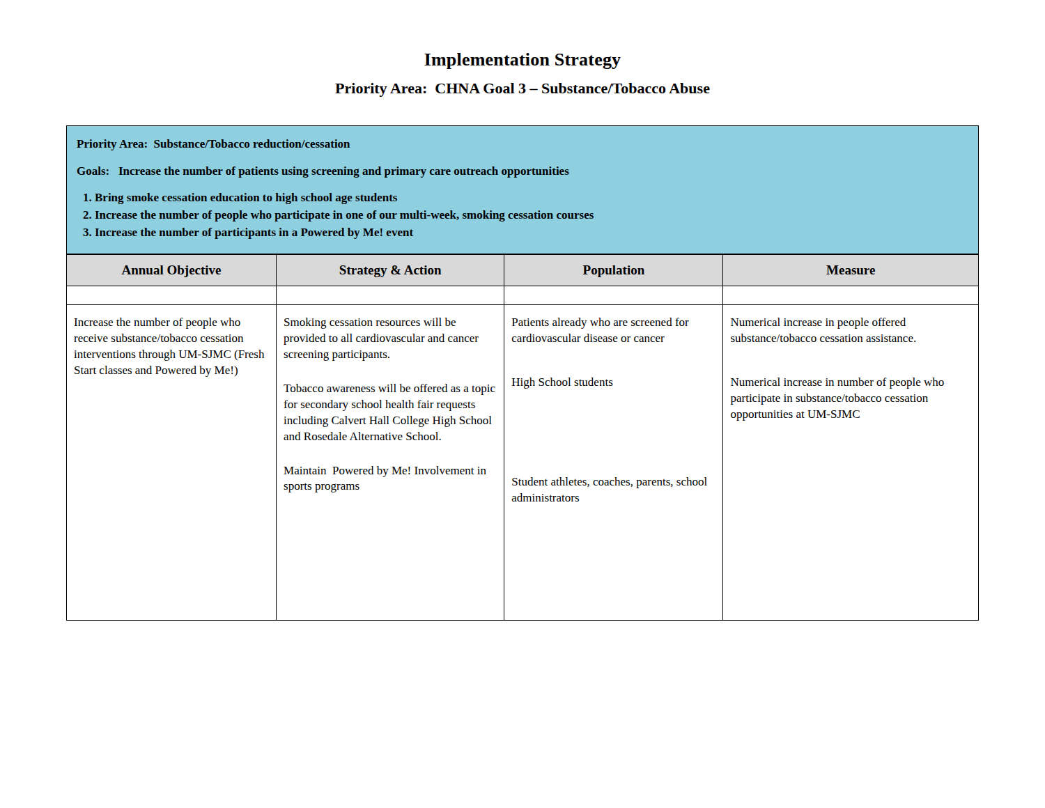Implementation Strategy
Priority Area: CHNA Goal 3 – Substance/Tobacco Abuse
Priority Area: Substance/Tobacco reduction/cessation
Goals: Increase the number of patients using screening and primary care outreach opportunities
Bring smoke cessation education to high school age students
Increase the number of people who participate in one of our multi-week, smoking cessation courses
Increase the number of participants in a Powered by Me! event
| Annual Objective | Strategy & Action | Population | Measure |
| --- | --- | --- | --- |
| Increase the number of people who receive substance/tobacco cessation interventions through UM-SJMC (Fresh Start classes and Powered by Me!) | Smoking cessation resources will be provided to all cardiovascular and cancer screening participants. Tobacco awareness will be offered as a topic for secondary school health fair requests including Calvert Hall College High School and Rosedale Alternative School. Maintain Powered by Me! Involvement in sports programs | Patients already who are screened for cardiovascular disease or cancer High School students Student athletes, coaches, parents, school administrators | Numerical increase in people offered substance/tobacco cessation assistance. Numerical increase in number of people who participate in substance/tobacco cessation opportunities at UM-SJMC |